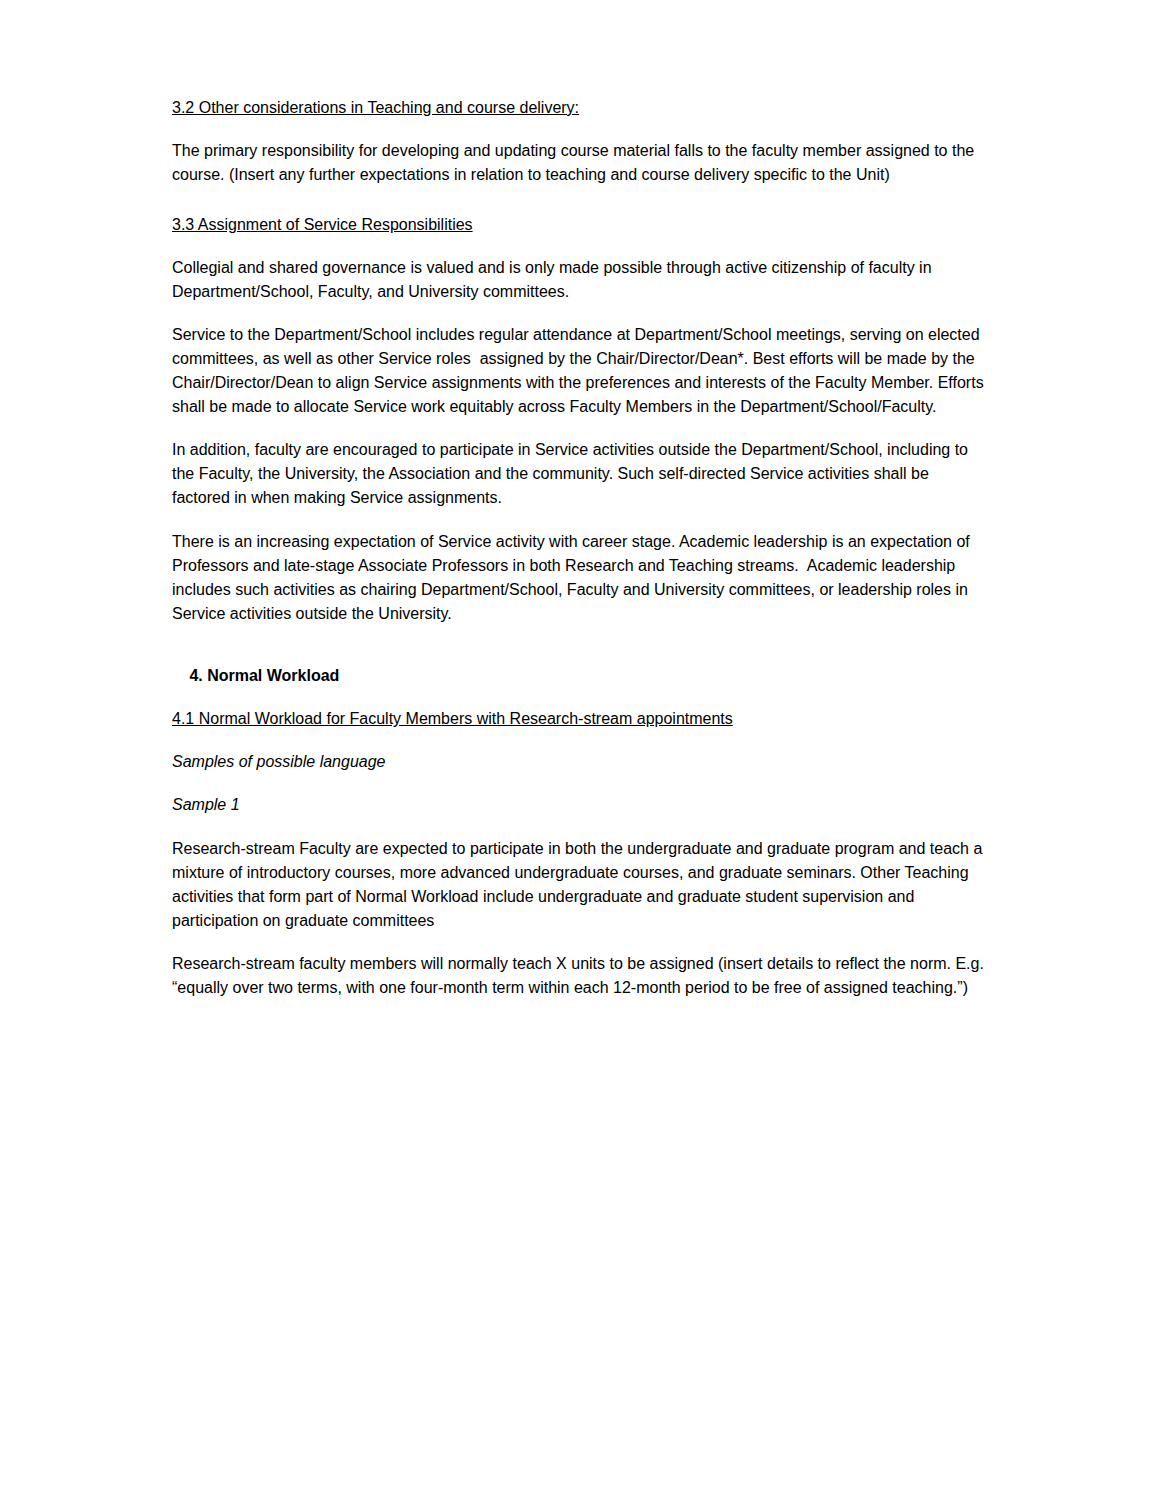3.2 Other considerations in Teaching and course delivery:
The primary responsibility for developing and updating course material falls to the faculty member assigned to the course. (Insert any further expectations in relation to teaching and course delivery specific to the Unit)
3.3 Assignment of Service Responsibilities
Collegial and shared governance is valued and is only made possible through active citizenship of faculty in Department/School, Faculty, and University committees.
Service to the Department/School includes regular attendance at Department/School meetings, serving on elected committees, as well as other Service roles assigned by the Chair/Director/Dean*. Best efforts will be made by the Chair/Director/Dean to align Service assignments with the preferences and interests of the Faculty Member. Efforts shall be made to allocate Service work equitably across Faculty Members in the Department/School/Faculty.
In addition, faculty are encouraged to participate in Service activities outside the Department/School, including to the Faculty, the University, the Association and the community. Such self-directed Service activities shall be factored in when making Service assignments.
There is an increasing expectation of Service activity with career stage. Academic leadership is an expectation of Professors and late-stage Associate Professors in both Research and Teaching streams. Academic leadership includes such activities as chairing Department/School, Faculty and University committees, or leadership roles in Service activities outside the University.
Normal Workload
4.1 Normal Workload for Faculty Members with Research-stream appointments
Samples of possible language
Sample 1
Research-stream Faculty are expected to participate in both the undergraduate and graduate program and teach a mixture of introductory courses, more advanced undergraduate courses, and graduate seminars. Other Teaching activities that form part of Normal Workload include undergraduate and graduate student supervision and participation on graduate committees
Research-stream faculty members will normally teach X units to be assigned (insert details to reflect the norm. E.g. “equally over two terms, with one four-month term within each 12-month period to be free of assigned teaching.”)